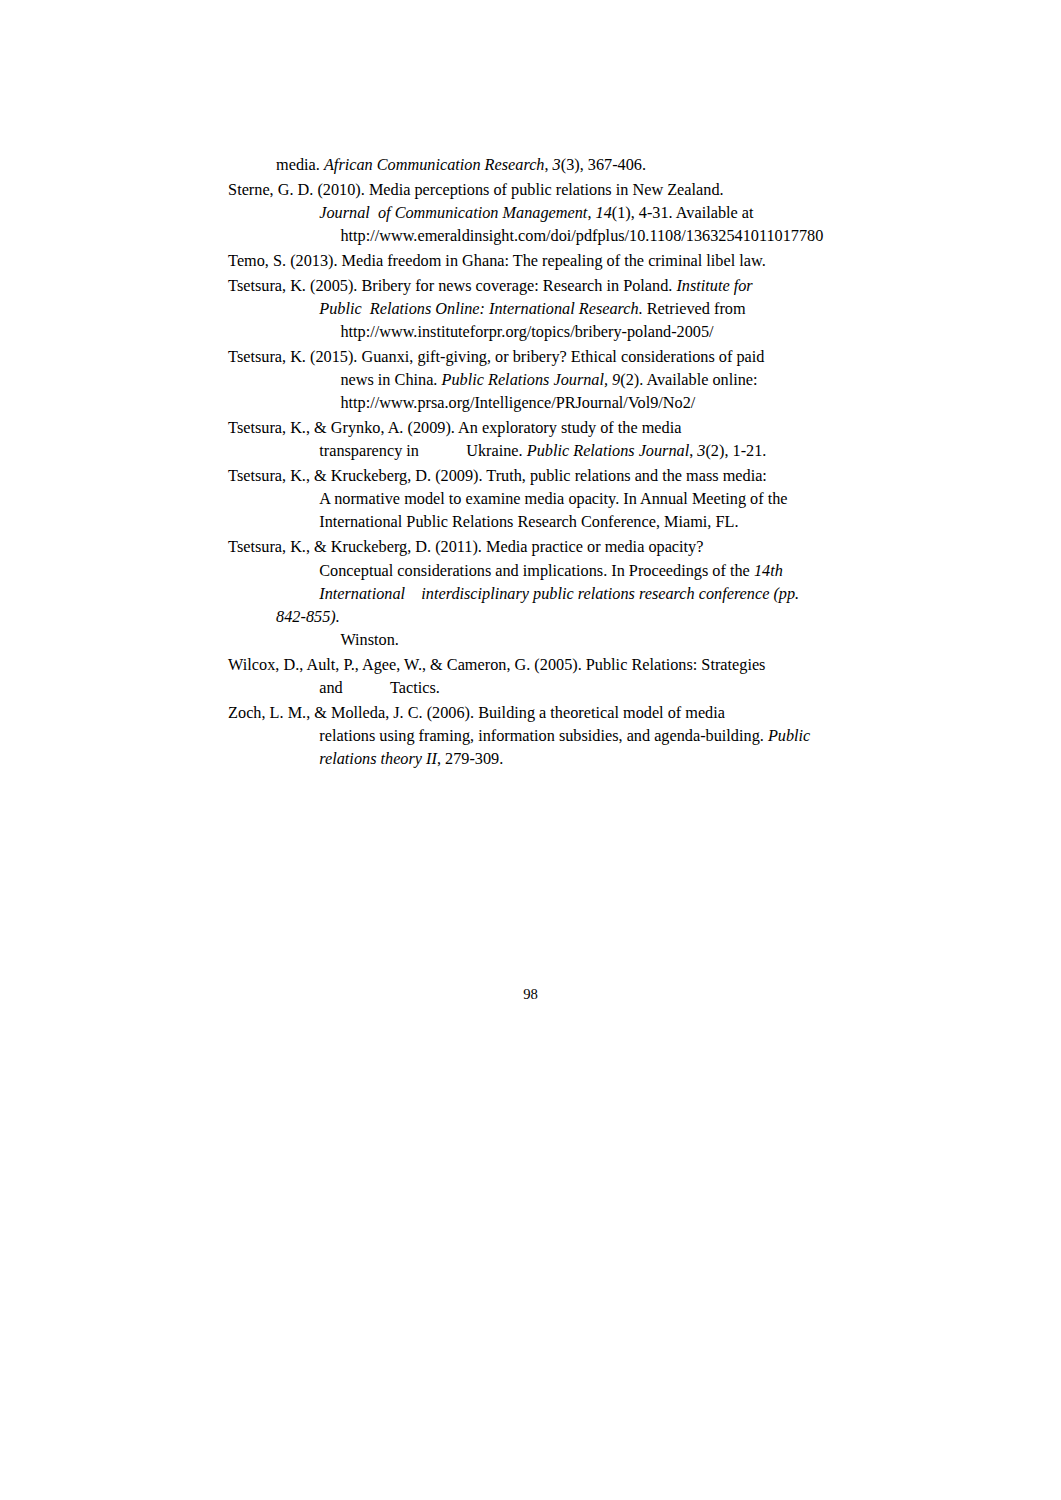media. African Communication Research, 3(3), 367-406.
Sterne, G. D. (2010). Media perceptions of public relations in New Zealand.
Journal of Communication Management, 14(1), 4-31. Available at
http://www.emeraldinsight.com/doi/pdfplus/10.1108/13632541011017780
Temo, S. (2013). Media freedom in Ghana: The repealing of the criminal libel law.
Tsetsura, K. (2005). Bribery for news coverage: Research in Poland. Institute for
Public Relations Online: International Research. Retrieved from
http://www.instituteforpr.org/topics/bribery-poland-2005/
Tsetsura, K. (2015). Guanxi, gift-giving, or bribery? Ethical considerations of paid
news in China. Public Relations Journal, 9(2). Available online:
http://www.prsa.org/Intelligence/PRJournal/Vol9/No2/
Tsetsura, K., & Grynko, A. (2009). An exploratory study of the media
transparency in Ukraine. Public Relations Journal, 3(2), 1-21.
Tsetsura, K., & Kruckeberg, D. (2009). Truth, public relations and the mass media:
A normative model to examine media opacity. In Annual Meeting of the
International Public Relations Research Conference, Miami, FL.
Tsetsura, K., & Kruckeberg, D. (2011). Media practice or media opacity?
Conceptual considerations and implications. In Proceedings of the 14th
International interdisciplinary public relations research conference (pp. 842-855).
Winston.
Wilcox, D., Ault, P., Agee, W., & Cameron, G. (2005). Public Relations: Strategies
and Tactics.
Zoch, L. M., & Molleda, J. C. (2006). Building a theoretical model of media
relations using framing, information subsidies, and agenda-building. Public
relations theory II, 279-309.
98